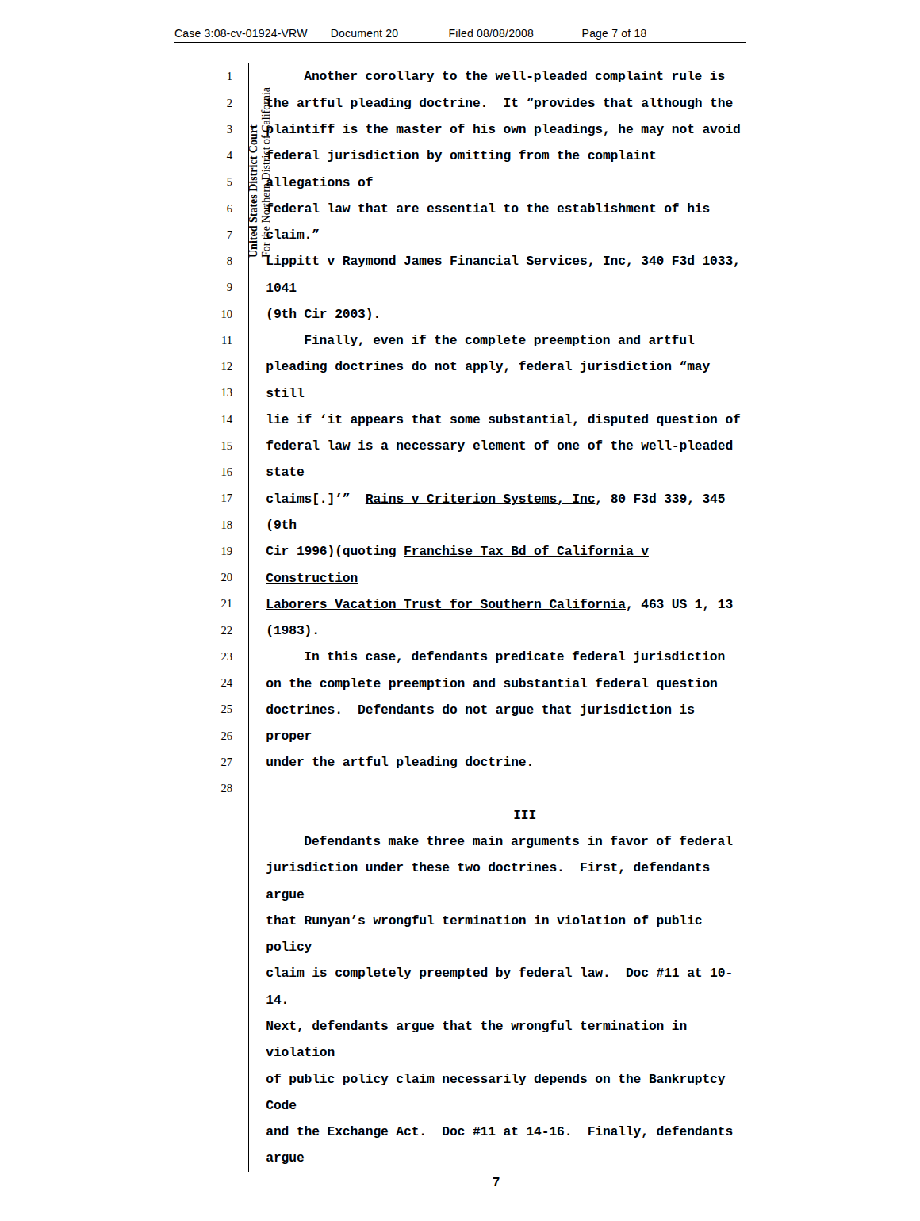Case 3:08-cv-01924-VRW Document 20 Filed 08/08/2008 Page 7 of 18
1
2
3
4
5
6
7
8
9
10
11
12
13
14
15
16
17
18
19
20
21
22
23
24
25
26
27
28
United States District Court
For the Northern District of California
Another corollary to the well-pleaded complaint rule is
the artful pleading doctrine. It “provides that although the
plaintiff is the master of his own pleadings, he may not avoid
federal jurisdiction by omitting from the complaint allegations of
federal law that are essential to the establishment of his claim.”
Lippitt v Raymond James Financial Services, Inc, 340 F3d 1033, 1041
(9th Cir 2003).
Finally, even if the complete preemption and artful
pleading doctrines do not apply, federal jurisdiction “may still
lie if ‘it appears that some substantial, disputed question of
federal law is a necessary element of one of the well-pleaded state
claims[.]’” Rains v Criterion Systems, Inc, 80 F3d 339, 345 (9th
Cir 1996)(quoting Franchise Tax Bd of California v Construction
Laborers Vacation Trust for Southern California, 463 US 1, 13
(1983).
In this case, defendants predicate federal jurisdiction
on the complete preemption and substantial federal question
doctrines. Defendants do not argue that jurisdiction is proper
under the artful pleading doctrine.
III
Defendants make three main arguments in favor of federal
jurisdiction under these two doctrines. First, defendants argue
that Runyan’s wrongful termination in violation of public policy
claim is completely preempted by federal law. Doc #11 at 10-14.
Next, defendants argue that the wrongful termination in violation
of public policy claim necessarily depends on the Bankruptcy Code
and the Exchange Act. Doc #11 at 14-16. Finally, defendants argue
7